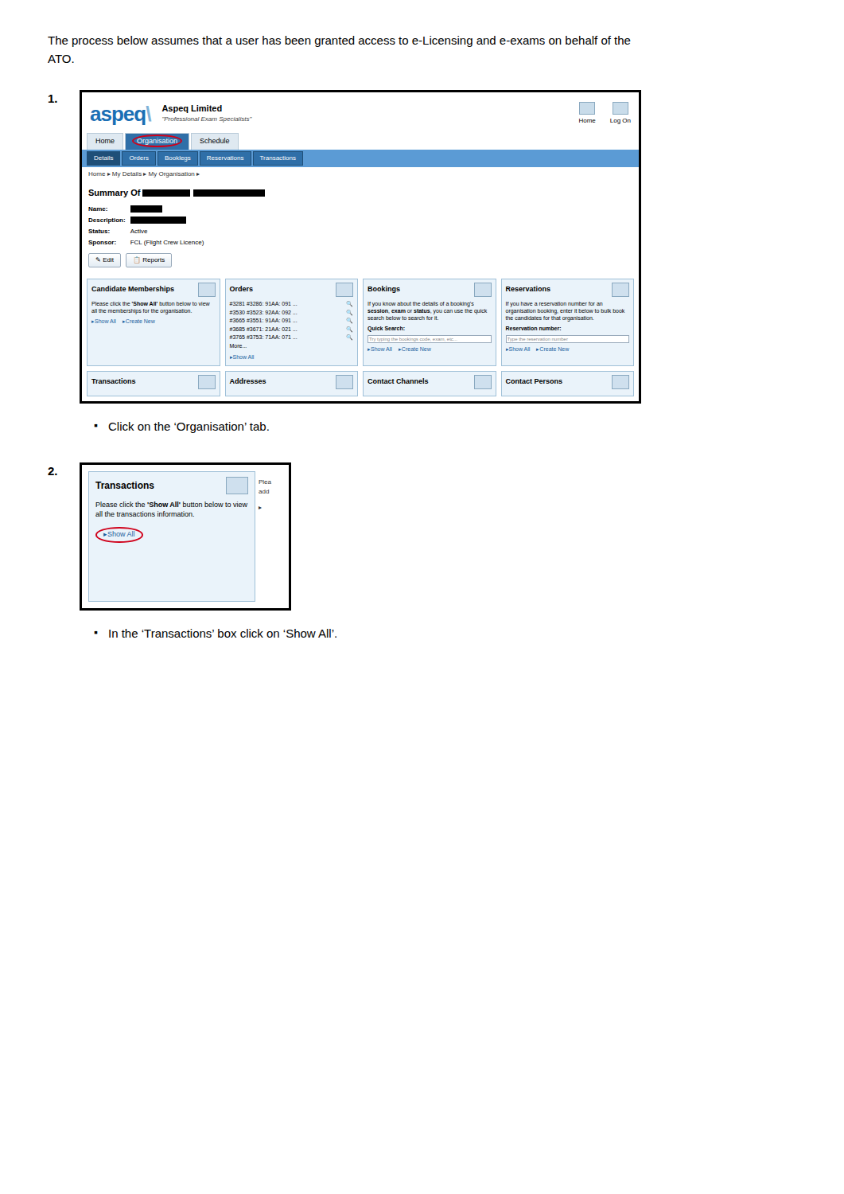The process below assumes that a user has been granted access to e-Licensing and e-exams on behalf of the ATO.
aspeq\
Aspeq Limited
"Professional Exam Specialists"
Home
Log On
Home
Organisation
Schedule
Details Orders Booklegs Reservations Transactions
Home ▸ My Details ▸ My Organisation ▸
Summary Of
| Name: | |
| Description: | |
| Status: | Active |
| Sponsor: | FCL (Flight Crew Licence) |
✎ Edit 📋 Reports
Candidate Memberships
Please click the 'Show All' button below to view all the memberships for the organisation.
Show All Create New
Orders
#3281 #3286: 91AA: 091 ...🔍
#3530 #3523: 92AA: 092 ...🔍
#3665 #3551: 91AA: 091 ...🔍
#3685 #3671: 21AA: 021 ...🔍
#3765 #3753: 71AA: 071 ...🔍
More...
Show All
Bookings
If you know about the details of a booking's session, exam or status, you can use the quick search below to search for it.
Quick Search:
Show All Create New
Reservations
If you have a reservation number for an organisation booking, enter it below to bulk book the candidates for that organisation.
Reservation number:
Show All Create New
Transactions
Addresses
Contact Channels
Contact Persons
Click on the ‘Organisation’ tab.
Transactions
Please click the 'Show All' button below to view all the transactions information.
Show All
Plea
add
▸
In the ‘Transactions’ box click on ‘Show All’.